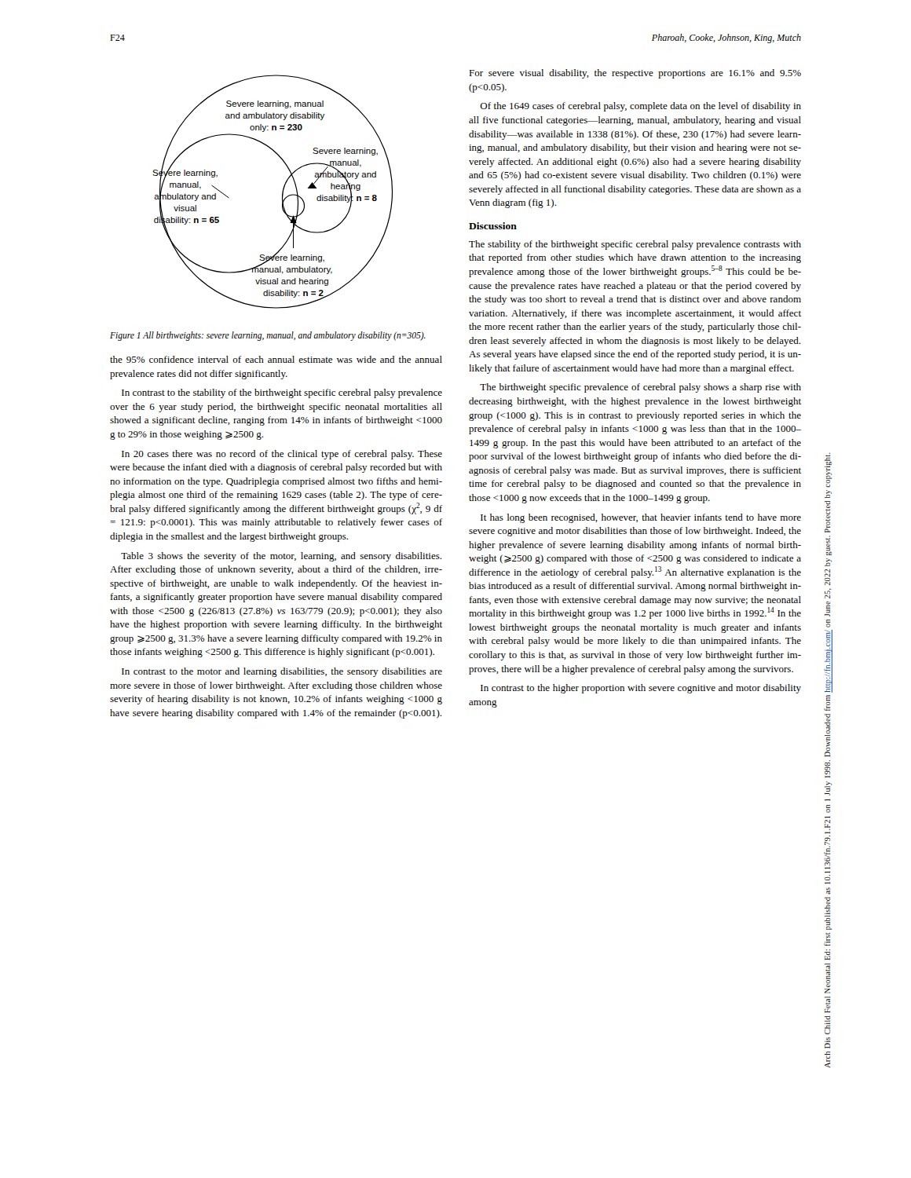Arch Dis Child Fetal Neonatal Ed: first published as 10.1136/fn.79.1.F21 on 1 July 1998. Downloaded from http://fn.bmj.com/ on June 25, 2022 by guest. Protected by copyright.
F24 Pharoah, Cooke, Johnson, King, Mutch
Severe learning, manual and ambulatory disability only: n = 230 Severe learning, manual, ambulatory and hearing disability: n = 8 Severe learning, manual, ambulatory and visual disability: n = 65 Severe learning, manual, ambulatory, visual and hearing disability: n = 2
Figure 1 All birthweights: severe learning, manual, and ambulatory disability (n=305).
the 95% confidence interval of each annual estimate was wide and the annual prevalence rates did not differ significantly.
In contrast to the stability of the birthweight specific cerebral palsy prevalence over the 6 year study period, the birthweight specific neonatal mortalities all showed a significant decline, ranging from 14% in infants of birthweight <1000 g to 29% in those weighing ⩾2500 g.
In 20 cases there was no record of the clinical type of cerebral palsy. These were because the infant died with a diagnosis of cerebral palsy recorded but with no information on the type. Quadriplegia comprised almost two fifths and hemiplegia almost one third of the remaining 1629 cases (table 2). The type of cerebral palsy differed significantly among the different birthweight groups (χ2, 9 df = 121.9: p<0.0001). This was mainly attributable to relatively fewer cases of diplegia in the smallest and the largest birthweight groups.
Table 3 shows the severity of the motor, learning, and sensory disabilities. After excluding those of unknown severity, about a third of the children, irrespective of birthweight, are unable to walk independently. Of the heaviest infants, a significantly greater proportion have severe manual disability compared with those <2500 g (226/813 (27.8%) vs 163/779 (20.9); p<0.001); they also have the highest proportion with severe learning difficulty. In the birthweight group ⩾2500 g, 31.3% have a severe learning difficulty compared with 19.2% in those infants weighing <2500 g. This difference is highly significant (p<0.001).
In contrast to the motor and learning disabilities, the sensory disabilities are more severe in those of lower birthweight. After excluding those children whose severity of hearing disability is not known, 10.2% of infants weighing <1000 g have severe hearing disability compared with 1.4% of the remainder (p<0.001). For severe visual disability, the respective proportions are 16.1% and 9.5% (p<0.05).
Of the 1649 cases of cerebral palsy, complete data on the level of disability in all five functional categories—learning, manual, ambulatory, hearing and visual disability—was available in 1338 (81%). Of these, 230 (17%) had severe learning, manual, and ambulatory disability, but their vision and hearing were not severely affected. An additional eight (0.6%) also had a severe hearing disability and 65 (5%) had co-existent severe visual disability. Two children (0.1%) were severely affected in all functional disability categories. These data are shown as a Venn diagram (fig 1).
Discussion
The stability of the birthweight specific cerebral palsy prevalence contrasts with that reported from other studies which have drawn attention to the increasing prevalence among those of the lower birthweight groups.5–8 This could be because the prevalence rates have reached a plateau or that the period covered by the study was too short to reveal a trend that is distinct over and above random variation. Alternatively, if there was incomplete ascertainment, it would affect the more recent rather than the earlier years of the study, particularly those children least severely affected in whom the diagnosis is most likely to be delayed. As several years have elapsed since the end of the reported study period, it is unlikely that failure of ascertainment would have had more than a marginal effect.
The birthweight specific prevalence of cerebral palsy shows a sharp rise with decreasing birthweight, with the highest prevalence in the lowest birthweight group (<1000 g). This is in contrast to previously reported series in which the prevalence of cerebral palsy in infants <1000 g was less than that in the 1000–1499 g group. In the past this would have been attributed to an artefact of the poor survival of the lowest birthweight group of infants who died before the diagnosis of cerebral palsy was made. But as survival improves, there is sufficient time for cerebral palsy to be diagnosed and counted so that the prevalence in those <1000 g now exceeds that in the 1000–1499 g group.
It has long been recognised, however, that heavier infants tend to have more severe cognitive and motor disabilities than those of low birthweight. Indeed, the higher prevalence of severe learning disability among infants of normal birthweight (⩾2500 g) compared with those of <2500 g was considered to indicate a difference in the aetiology of cerebral palsy.13 An alternative explanation is the bias introduced as a result of differential survival. Among normal birthweight infants, even those with extensive cerebral damage may now survive; the neonatal mortality in this birthweight group was 1.2 per 1000 live births in 1992.14 In the lowest birthweight groups the neonatal mortality is much greater and infants with cerebral palsy would be more likely to die than unimpaired infants. The corollary to this is that, as survival in those of very low birthweight further improves, there will be a higher prevalence of cerebral palsy among the survivors.
In contrast to the higher proportion with severe cognitive and motor disability among